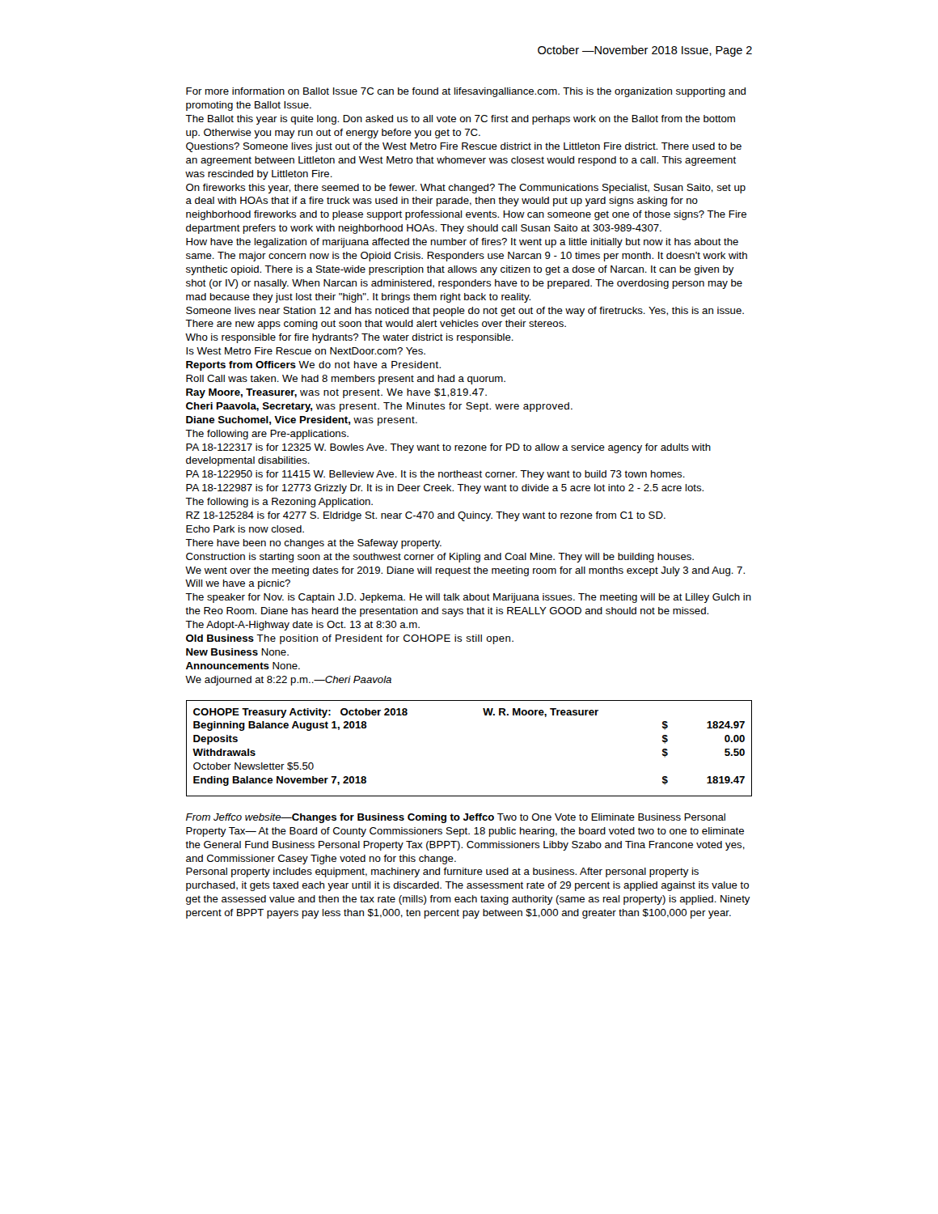October —November 2018 Issue, Page 2
For more information on Ballot Issue 7C can be found at lifesavingalliance.com. This is the organization supporting and promoting the Ballot Issue.
The Ballot this year is quite long. Don asked us to all vote on 7C first and perhaps work on the Ballot from the bottom up. Otherwise you may run out of energy before you get to 7C.
Questions? Someone lives just out of the West Metro Fire Rescue district in the Littleton Fire district. There used to be an agreement between Littleton and West Metro that whomever was closest would respond to a call. This agreement was rescinded by Littleton Fire.
On fireworks this year, there seemed to be fewer. What changed? The Communications Specialist, Susan Saito, set up a deal with HOAs that if a fire truck was used in their parade, then they would put up yard signs asking for no neighborhood fireworks and to please support professional events. How can someone get one of those signs? The Fire department prefers to work with neighborhood HOAs. They should call Susan Saito at 303-989-4307.
How have the legalization of marijuana affected the number of fires? It went up a little initially but now it has about the same. The major concern now is the Opioid Crisis. Responders use Narcan 9 - 10 times per month. It doesn't work with synthetic opioid. There is a State-wide prescription that allows any citizen to get a dose of Narcan. It can be given by shot (or IV) or nasally. When Narcan is administered, responders have to be prepared. The overdosing person may be mad because they just lost their "high". It brings them right back to reality.
Someone lives near Station 12 and has noticed that people do not get out of the way of firetrucks. Yes, this is an issue. There are new apps coming out soon that would alert vehicles over their stereos.
Who is responsible for fire hydrants? The water district is responsible.
Is West Metro Fire Rescue on NextDoor.com? Yes.
Reports from Officers We do not have a President.
Roll Call was taken. We had 8 members present and had a quorum.
Ray Moore, Treasurer, was not present. We have $1,819.47.
Cheri Paavola, Secretary, was present. The Minutes for Sept. were approved.
Diane Suchomel, Vice President, was present.
The following are Pre-applications.
PA 18-122317 is for 12325 W. Bowles Ave. They want to rezone for PD to allow a service agency for adults with developmental disabilities.
PA 18-122950 is for 11415 W. Belleview Ave. It is the northeast corner. They want to build 73 town homes.
PA 18-122987 is for 12773 Grizzly Dr. It is in Deer Creek. They want to divide a 5 acre lot into 2 - 2.5 acre lots.
The following is a Rezoning Application.
RZ 18-125284 is for 4277 S. Eldridge St. near C-470 and Quincy. They want to rezone from C1 to SD.
Echo Park is now closed.
There have been no changes at the Safeway property.
Construction is starting soon at the southwest corner of Kipling and Coal Mine. They will be building houses.
We went over the meeting dates for 2019. Diane will request the meeting room for all months except July 3 and Aug. 7. Will we have a picnic?
The speaker for Nov. is Captain J.D. Jepkema. He will talk about Marijuana issues. The meeting will be at Lilley Gulch in the Reo Room. Diane has heard the presentation and says that it is REALLY GOOD and should not be missed.
The Adopt-A-Highway date is Oct. 13 at 8:30 a.m.
Old Business The position of President for COHOPE is still open.
New Business None.
Announcements None.
We adjourned at 8:22 p.m..—Cheri Paavola
| COHOPE Treasury Activity: October 2018 | W. R. Moore, Treasurer | | |
| Beginning Balance August 1, 2018 | | $ | 1824.97 |
| Deposits | | $ | 0.00 |
| Withdrawals | | $ | 5.50 |
| October Newsletter $5.50 | | | |
| Ending Balance November 7, 2018 | | $ | 1819.47 |
From Jeffco website—Changes for Business Coming to Jeffco Two to One Vote to Eliminate Business Personal Property Tax— At the Board of County Commissioners Sept. 18 public hearing, the board voted two to one to eliminate the General Fund Business Personal Property Tax (BPPT). Commissioners Libby Szabo and Tina Francone voted yes, and Commissioner Casey Tighe voted no for this change.
Personal property includes equipment, machinery and furniture used at a business. After personal property is purchased, it gets taxed each year until it is discarded. The assessment rate of 29 percent is applied against its value to get the assessed value and then the tax rate (mills) from each taxing authority (same as real property) is applied. Ninety percent of BPPT payers pay less than $1,000, ten percent pay between $1,000 and greater than $100,000 per year.